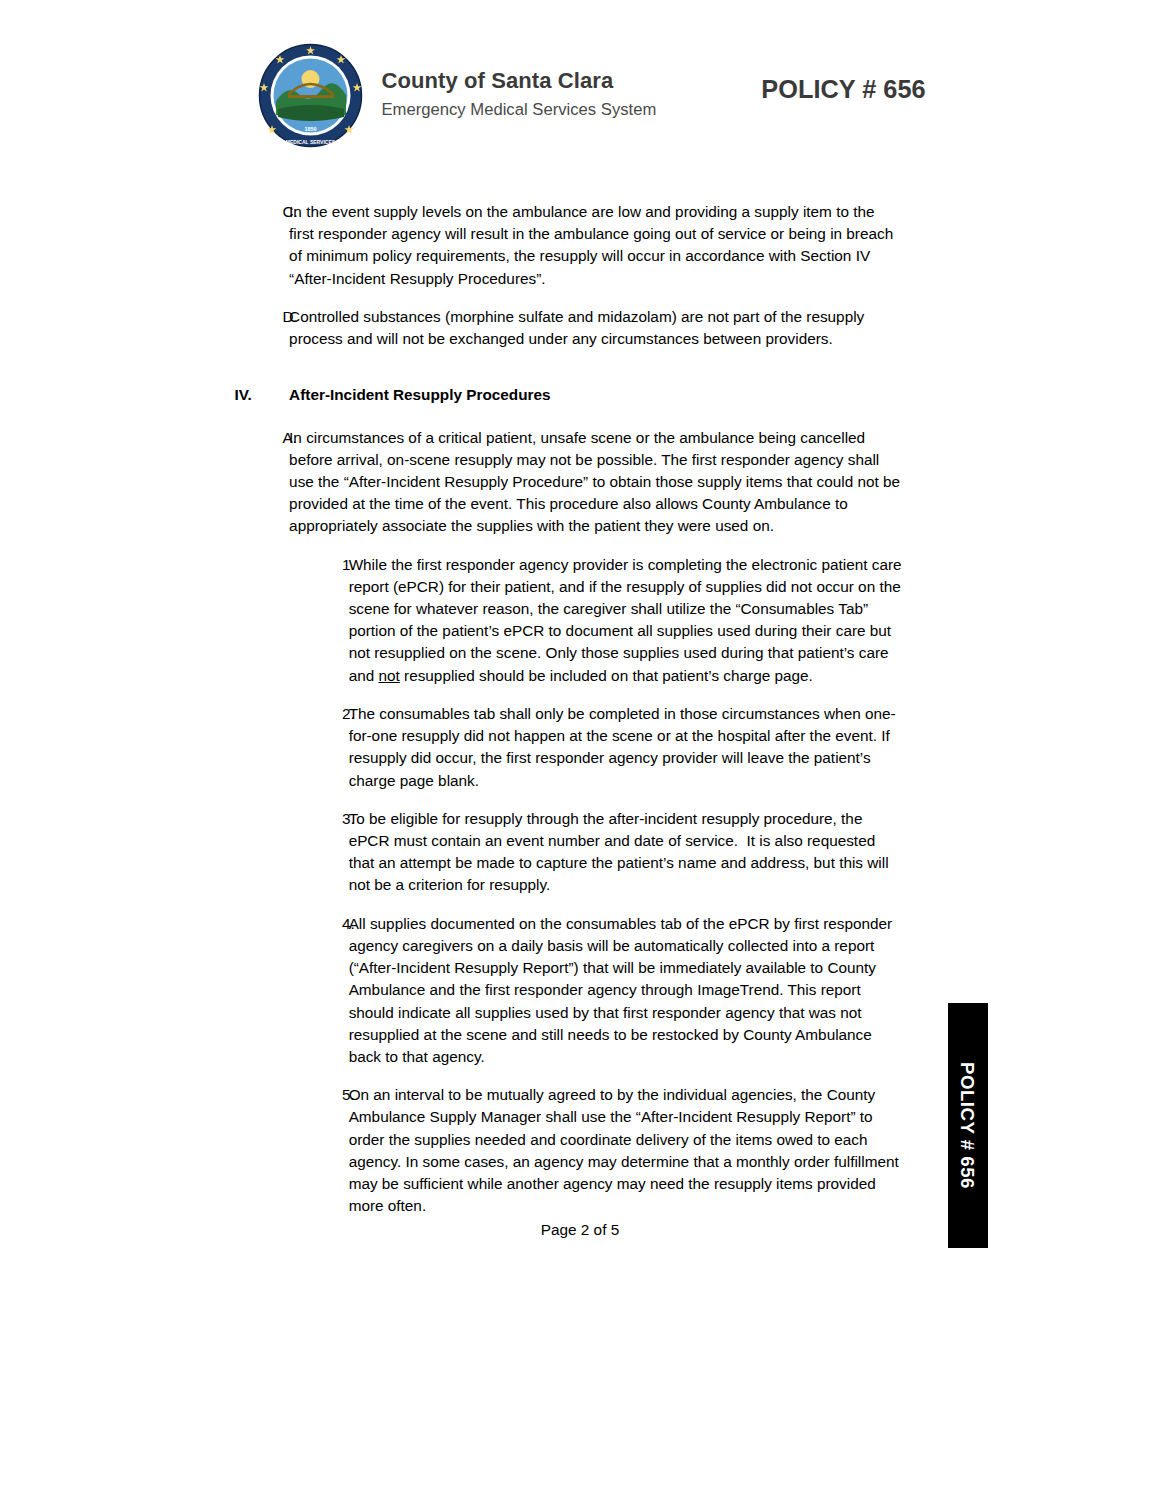1850 MEDICAL SERVICES
County of Santa Clara
Emergency Medical Services System
POLICY # 656
C.
In the event supply levels on the ambulance are low and providing a supply item to the first responder agency will result in the ambulance going out of service or being in breach of minimum policy requirements, the resupply will occur in accordance with Section IV “After-Incident Resupply Procedures”.
D.
Controlled substances (morphine sulfate and midazolam) are not part of the resupply process and will not be exchanged under any circumstances between providers.
IV.
After-Incident Resupply Procedures
A.
In circumstances of a critical patient, unsafe scene or the ambulance being cancelled before arrival, on-scene resupply may not be possible. The first responder agency shall use the “After-Incident Resupply Procedure” to obtain those supply items that could not be provided at the time of the event. This procedure also allows County Ambulance to appropriately associate the supplies with the patient they were used on.
1.
While the first responder agency provider is completing the electronic patient care report (ePCR) for their patient, and if the resupply of supplies did not occur on the scene for whatever reason, the caregiver shall utilize the “Consumables Tab” portion of the patient’s ePCR to document all supplies used during their care but not resupplied on the scene. Only those supplies used during that patient’s care and not resupplied should be included on that patient’s charge page.
2.
The consumables tab shall only be completed in those circumstances when one-for-one resupply did not happen at the scene or at the hospital after the event. If resupply did occur, the first responder agency provider will leave the patient’s charge page blank.
3.
To be eligible for resupply through the after-incident resupply procedure, the ePCR must contain an event number and date of service. It is also requested that an attempt be made to capture the patient’s name and address, but this will not be a criterion for resupply.
4.
All supplies documented on the consumables tab of the ePCR by first responder agency caregivers on a daily basis will be automatically collected into a report (“After-Incident Resupply Report”) that will be immediately available to County Ambulance and the first responder agency through ImageTrend. This report should indicate all supplies used by that first responder agency that was not resupplied at the scene and still needs to be restocked by County Ambulance back to that agency.
5.
On an interval to be mutually agreed to by the individual agencies, the County Ambulance Supply Manager shall use the “After-Incident Resupply Report” to order the supplies needed and coordinate delivery of the items owed to each agency. In some cases, an agency may determine that a monthly order fulfillment may be sufficient while another agency may need the resupply items provided more often.
Page 2 of 5
POLICY # 656